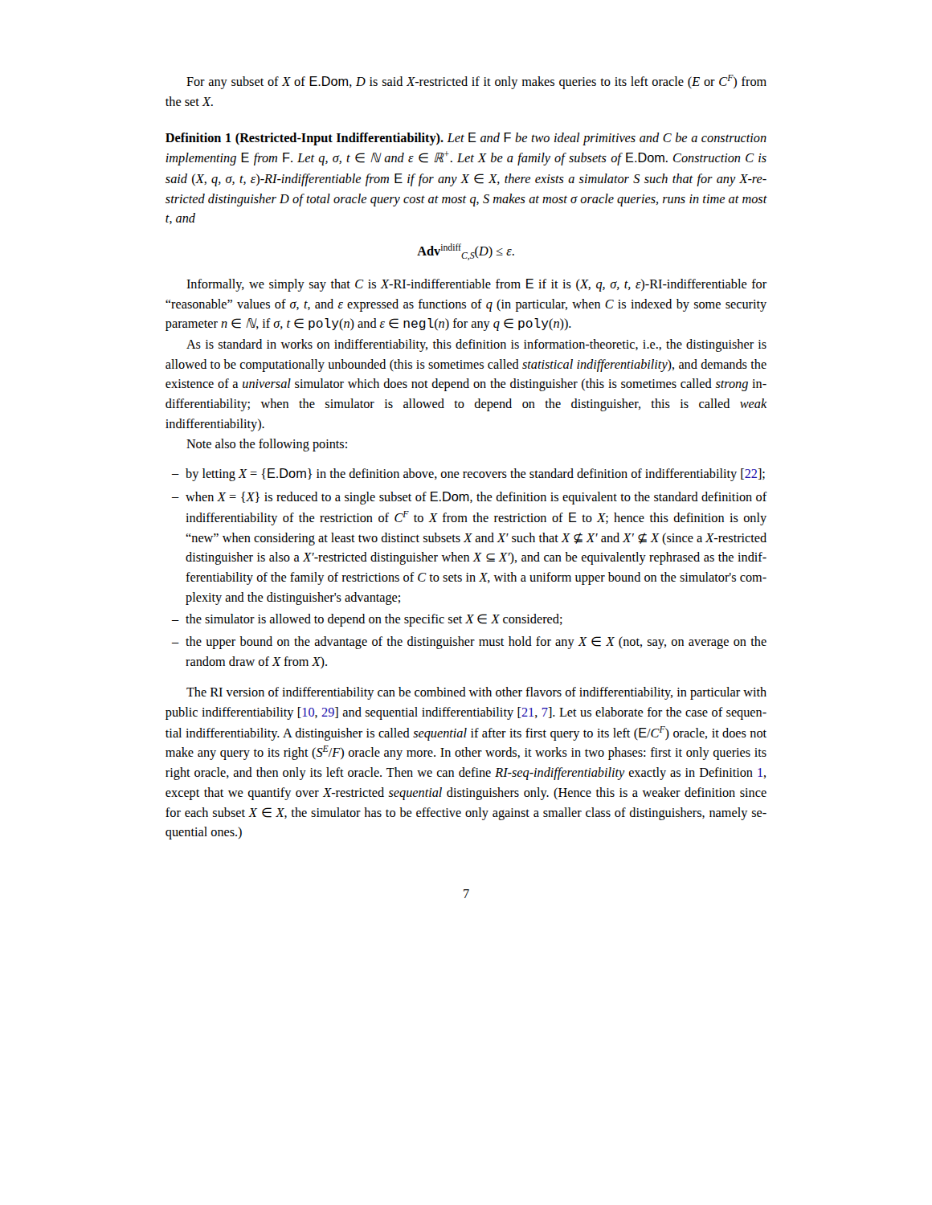For any subset of X of E.Dom, D is said X-restricted if it only makes queries to its left oracle (E or CF) from the set X.
Definition 1 (Restricted-Input Indifferentiability). Let E and F be two ideal primitives and C be a construction implementing E from F. Let q, σ, t ∈ ℕ and ε ∈ ℝ+. Let X be a family of subsets of E.Dom. Construction C is said (X, q, σ, t, ε)-RI-indifferentiable from E if for any X ∈ X, there exists a simulator S such that for any X-restricted distinguisher D of total oracle query cost at most q, S makes at most σ oracle queries, runs in time at most t, and
AdvindiffC,S(D) ≤ ε.
Informally, we simply say that C is X-RI-indifferentiable from E if it is (X, q, σ, t, ε)-RI-indifferentiable for “reasonable” values of σ, t, and ε expressed as functions of q (in particular, when C is indexed by some security parameter n ∈ ℕ, if σ, t ∈ poly(n) and ε ∈ negl(n) for any q ∈ poly(n)).
As is standard in works on indifferentiability, this definition is information-theoretic, i.e., the distinguisher is allowed to be computationally unbounded (this is sometimes called statistical indifferentiability), and demands the existence of a universal simulator which does not depend on the distinguisher (this is sometimes called strong indifferentiability; when the simulator is allowed to depend on the distinguisher, this is called weak indifferentiability).
Note also the following points:
by letting X = {E.Dom} in the definition above, one recovers the standard definition of indifferentiability [22];
when X = {X} is reduced to a single subset of E.Dom, the definition is equivalent to the standard definition of indifferentiability of the restriction of CF to X from the restriction of E to X; hence this definition is only “new” when considering at least two distinct subsets X and X′ such that X ⊈ X′ and X′ ⊈ X (since a X-restricted distinguisher is also a X′-restricted distinguisher when X ⊆ X′), and can be equivalently rephrased as the indifferentiability of the family of restrictions of C to sets in X, with a uniform upper bound on the simulator's complexity and the distinguisher's advantage;
the simulator is allowed to depend on the specific set X ∈ X considered;
the upper bound on the advantage of the distinguisher must hold for any X ∈ X (not, say, on average on the random draw of X from X).
The RI version of indifferentiability can be combined with other flavors of indifferentiability, in particular with public indifferentiability [10, 29] and sequential indifferentiability [21, 7]. Let us elaborate for the case of sequential indifferentiability. A distinguisher is called sequential if after its first query to its left (E/CF) oracle, it does not make any query to its right (SE/F) oracle any more. In other words, it works in two phases: first it only queries its right oracle, and then only its left oracle. Then we can define RI-seq-indifferentiability exactly as in Definition 1, except that we quantify over X-restricted sequential distinguishers only. (Hence this is a weaker definition since for each subset X ∈ X, the simulator has to be effective only against a smaller class of distinguishers, namely sequential ones.)
7